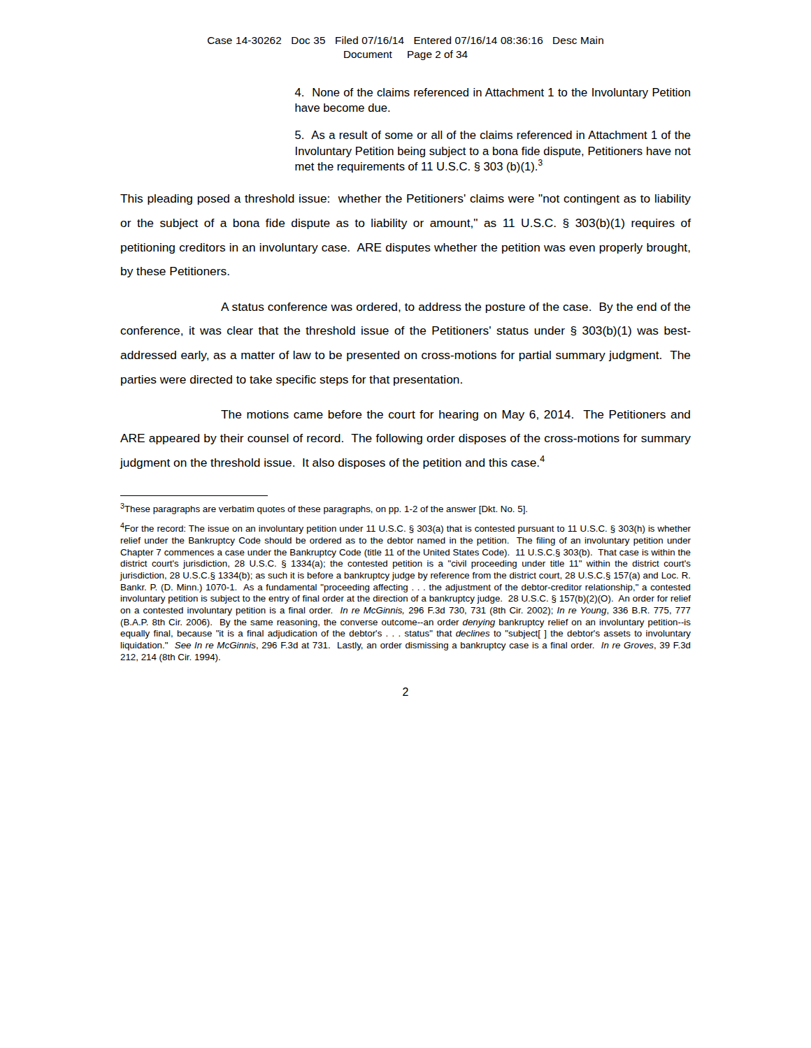Case 14-30262 Doc 35 Filed 07/16/14 Entered 07/16/14 08:36:16 Desc Main
Document Page 2 of 34
4. None of the claims referenced in Attachment 1 to the Involuntary Petition have become due.
5. As a result of some or all of the claims referenced in Attachment 1 of the Involuntary Petition being subject to a bona fide dispute, Petitioners have not met the requirements of 11 U.S.C. § 303 (b)(1).3
This pleading posed a threshold issue: whether the Petitioners' claims were "not contingent as to liability or the subject of a bona fide dispute as to liability or amount," as 11 U.S.C. § 303(b)(1) requires of petitioning creditors in an involuntary case. ARE disputes whether the petition was even properly brought, by these Petitioners.
A status conference was ordered, to address the posture of the case. By the end of the conference, it was clear that the threshold issue of the Petitioners' status under § 303(b)(1) was best-addressed early, as a matter of law to be presented on cross-motions for partial summary judgment. The parties were directed to take specific steps for that presentation.
The motions came before the court for hearing on May 6, 2014. The Petitioners and ARE appeared by their counsel of record. The following order disposes of the cross-motions for summary judgment on the threshold issue. It also disposes of the petition and this case.4
3 These paragraphs are verbatim quotes of these paragraphs, on pp. 1-2 of the answer [Dkt. No. 5].
4 For the record: The issue on an involuntary petition under 11 U.S.C. § 303(a) that is contested pursuant to 11 U.S.C. § 303(h) is whether relief under the Bankruptcy Code should be ordered as to the debtor named in the petition. The filing of an involuntary petition under Chapter 7 commences a case under the Bankruptcy Code (title 11 of the United States Code). 11 U.S.C.§ 303(b). That case is within the district court's jurisdiction, 28 U.S.C. § 1334(a); the contested petition is a "civil proceeding under title 11" within the district court's jurisdiction, 28 U.S.C.§ 1334(b); as such it is before a bankruptcy judge by reference from the district court, 28 U.S.C.§ 157(a) and Loc. R. Bankr. P. (D. Minn.) 1070-1. As a fundamental "proceeding affecting . . . the adjustment of the debtor-creditor relationship," a contested involuntary petition is subject to the entry of final order at the direction of a bankruptcy judge. 28 U.S.C. § 157(b)(2)(O). An order for relief on a contested involuntary petition is a final order. In re McGinnis, 296 F.3d 730, 731 (8th Cir. 2002); In re Young, 336 B.R. 775, 777 (B.A.P. 8th Cir. 2006). By the same reasoning, the converse outcome--an order denying bankruptcy relief on an involuntary petition--is equally final, because "it is a final adjudication of the debtor's . . . status" that declines to "subject[ ] the debtor's assets to involuntary liquidation." See In re McGinnis, 296 F.3d at 731. Lastly, an order dismissing a bankruptcy case is a final order. In re Groves, 39 F.3d 212, 214 (8th Cir. 1994).
2